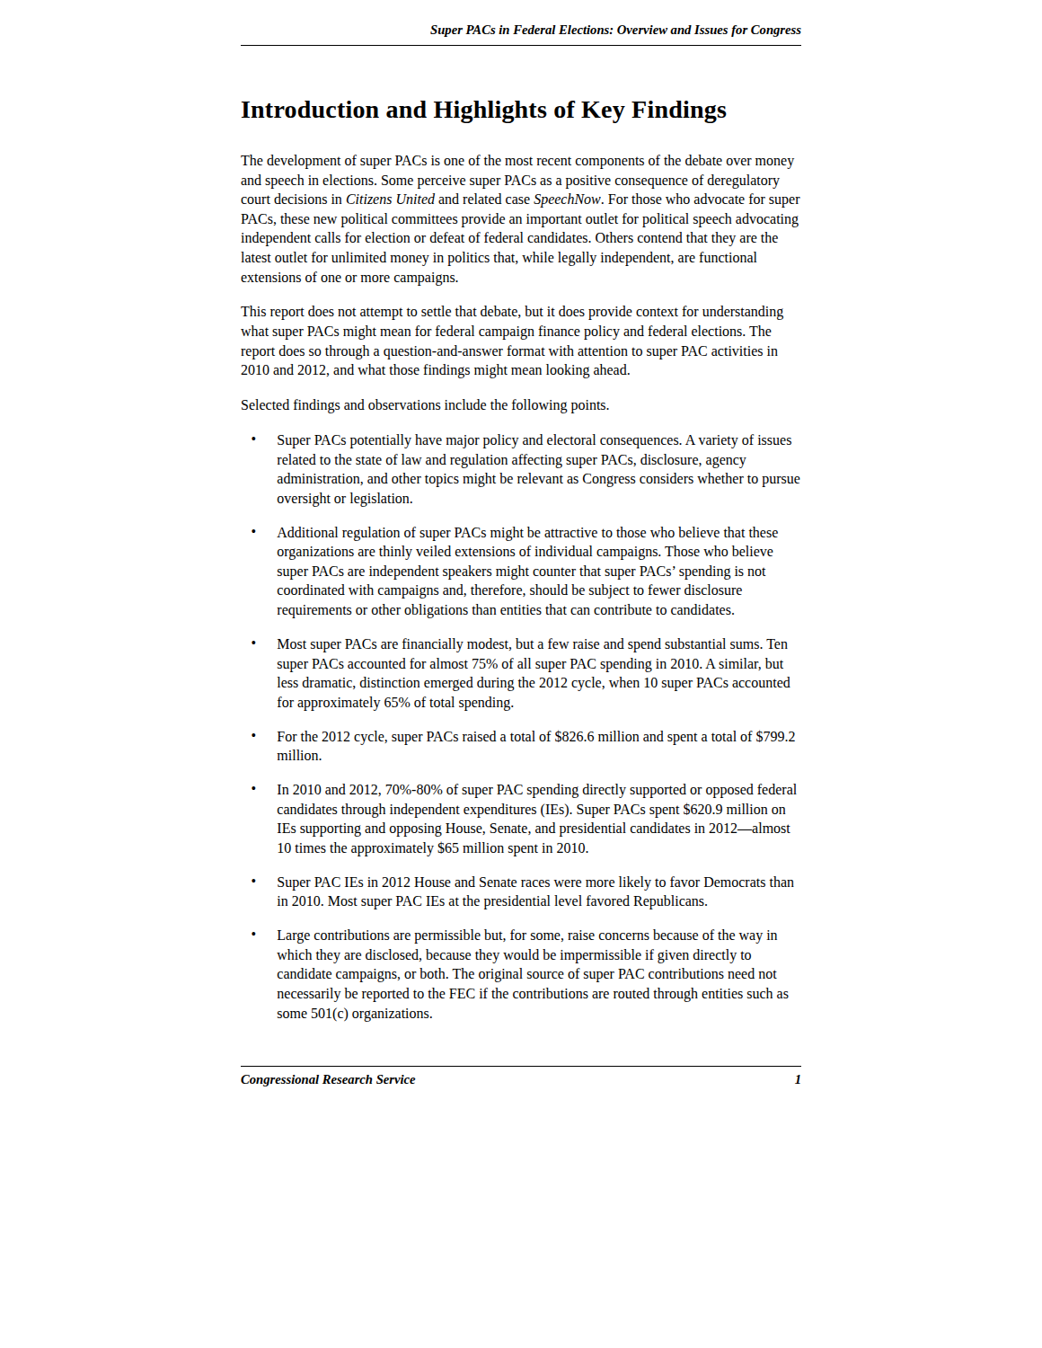Super PACs in Federal Elections: Overview and Issues for Congress
Introduction and Highlights of Key Findings
The development of super PACs is one of the most recent components of the debate over money and speech in elections. Some perceive super PACs as a positive consequence of deregulatory court decisions in Citizens United and related case SpeechNow. For those who advocate for super PACs, these new political committees provide an important outlet for political speech advocating independent calls for election or defeat of federal candidates. Others contend that they are the latest outlet for unlimited money in politics that, while legally independent, are functional extensions of one or more campaigns.
This report does not attempt to settle that debate, but it does provide context for understanding what super PACs might mean for federal campaign finance policy and federal elections. The report does so through a question-and-answer format with attention to super PAC activities in 2010 and 2012, and what those findings might mean looking ahead.
Selected findings and observations include the following points.
Super PACs potentially have major policy and electoral consequences. A variety of issues related to the state of law and regulation affecting super PACs, disclosure, agency administration, and other topics might be relevant as Congress considers whether to pursue oversight or legislation.
Additional regulation of super PACs might be attractive to those who believe that these organizations are thinly veiled extensions of individual campaigns. Those who believe super PACs are independent speakers might counter that super PACs’ spending is not coordinated with campaigns and, therefore, should be subject to fewer disclosure requirements or other obligations than entities that can contribute to candidates.
Most super PACs are financially modest, but a few raise and spend substantial sums. Ten super PACs accounted for almost 75% of all super PAC spending in 2010. A similar, but less dramatic, distinction emerged during the 2012 cycle, when 10 super PACs accounted for approximately 65% of total spending.
For the 2012 cycle, super PACs raised a total of $826.6 million and spent a total of $799.2 million.
In 2010 and 2012, 70%-80% of super PAC spending directly supported or opposed federal candidates through independent expenditures (IEs). Super PACs spent $620.9 million on IEs supporting and opposing House, Senate, and presidential candidates in 2012—almost 10 times the approximately $65 million spent in 2010.
Super PAC IEs in 2012 House and Senate races were more likely to favor Democrats than in 2010. Most super PAC IEs at the presidential level favored Republicans.
Large contributions are permissible but, for some, raise concerns because of the way in which they are disclosed, because they would be impermissible if given directly to candidate campaigns, or both. The original source of super PAC contributions need not necessarily be reported to the FEC if the contributions are routed through entities such as some 501(c) organizations.
Congressional Research Service 1